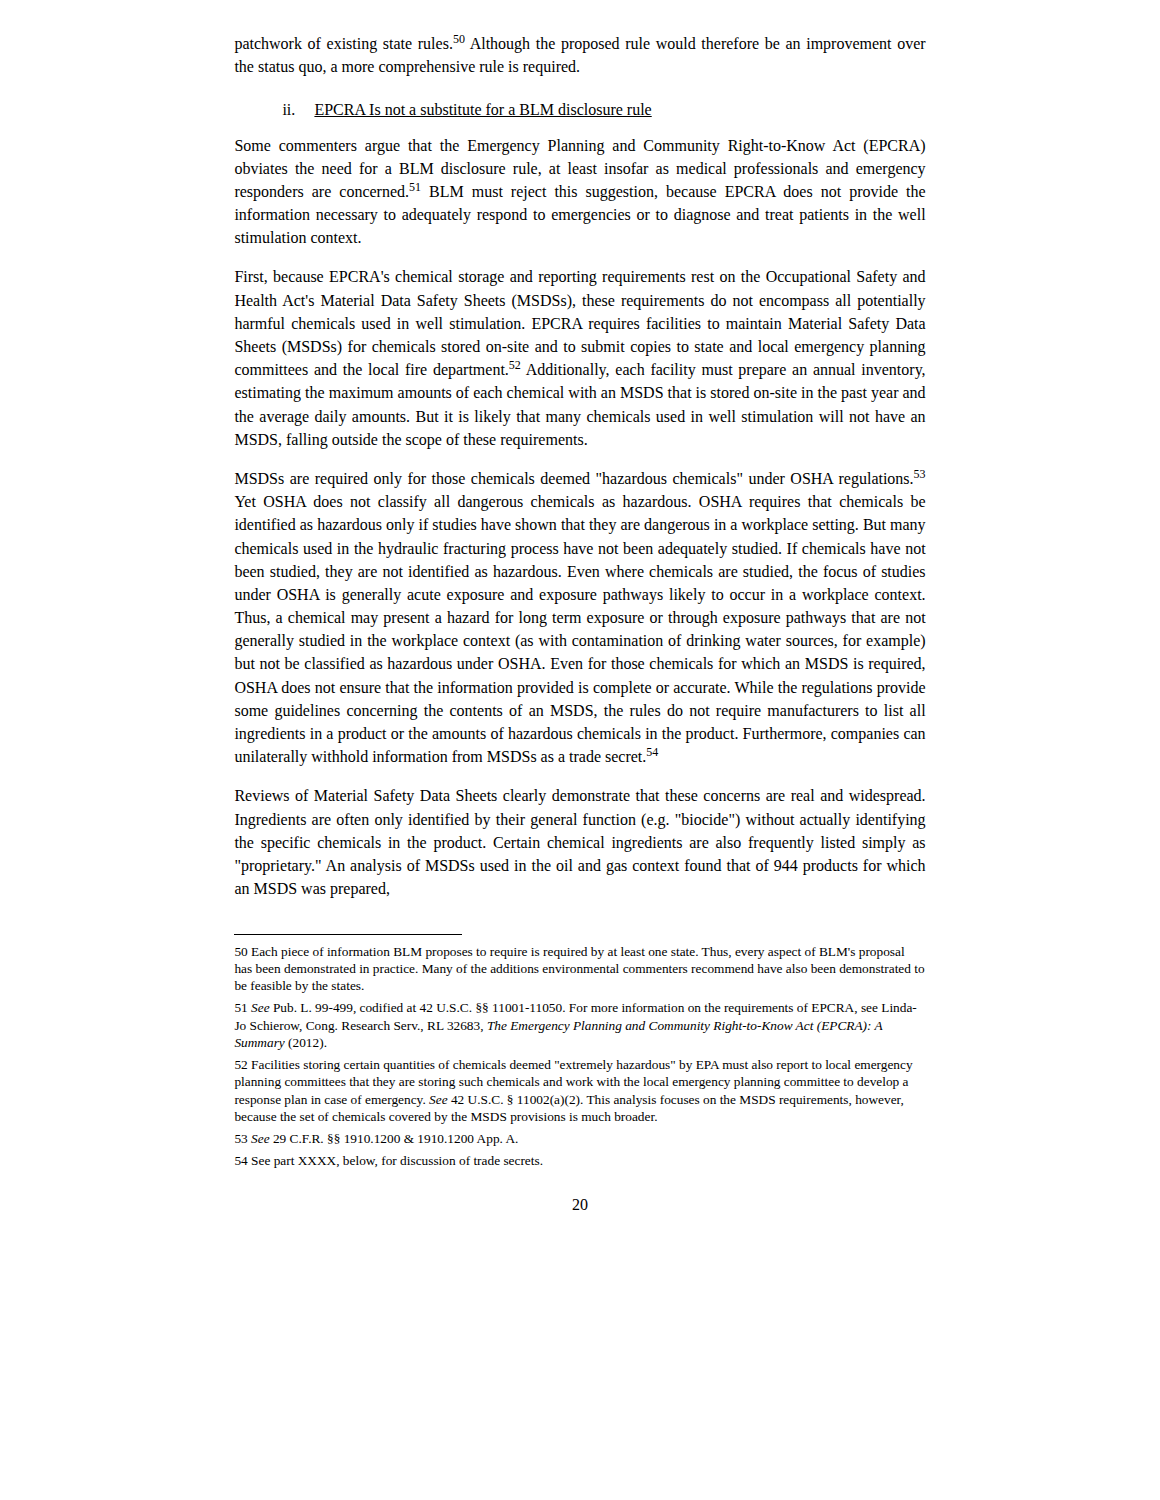patchwork of existing state rules.50 Although the proposed rule would therefore be an improvement over the status quo, a more comprehensive rule is required.
ii. EPCRA Is not a substitute for a BLM disclosure rule
Some commenters argue that the Emergency Planning and Community Right-to-Know Act (EPCRA) obviates the need for a BLM disclosure rule, at least insofar as medical professionals and emergency responders are concerned.51 BLM must reject this suggestion, because EPCRA does not provide the information necessary to adequately respond to emergencies or to diagnose and treat patients in the well stimulation context.
First, because EPCRA's chemical storage and reporting requirements rest on the Occupational Safety and Health Act's Material Data Safety Sheets (MSDSs), these requirements do not encompass all potentially harmful chemicals used in well stimulation. EPCRA requires facilities to maintain Material Safety Data Sheets (MSDSs) for chemicals stored on-site and to submit copies to state and local emergency planning committees and the local fire department.52 Additionally, each facility must prepare an annual inventory, estimating the maximum amounts of each chemical with an MSDS that is stored on-site in the past year and the average daily amounts. But it is likely that many chemicals used in well stimulation will not have an MSDS, falling outside the scope of these requirements.
MSDSs are required only for those chemicals deemed "hazardous chemicals" under OSHA regulations.53 Yet OSHA does not classify all dangerous chemicals as hazardous. OSHA requires that chemicals be identified as hazardous only if studies have shown that they are dangerous in a workplace setting. But many chemicals used in the hydraulic fracturing process have not been adequately studied. If chemicals have not been studied, they are not identified as hazardous. Even where chemicals are studied, the focus of studies under OSHA is generally acute exposure and exposure pathways likely to occur in a workplace context. Thus, a chemical may present a hazard for long term exposure or through exposure pathways that are not generally studied in the workplace context (as with contamination of drinking water sources, for example) but not be classified as hazardous under OSHA. Even for those chemicals for which an MSDS is required, OSHA does not ensure that the information provided is complete or accurate. While the regulations provide some guidelines concerning the contents of an MSDS, the rules do not require manufacturers to list all ingredients in a product or the amounts of hazardous chemicals in the product. Furthermore, companies can unilaterally withhold information from MSDSs as a trade secret.54
Reviews of Material Safety Data Sheets clearly demonstrate that these concerns are real and widespread. Ingredients are often only identified by their general function (e.g. "biocide") without actually identifying the specific chemicals in the product. Certain chemical ingredients are also frequently listed simply as "proprietary." An analysis of MSDSs used in the oil and gas context found that of 944 products for which an MSDS was prepared,
50 Each piece of information BLM proposes to require is required by at least one state. Thus, every aspect of BLM's proposal has been demonstrated in practice. Many of the additions environmental commenters recommend have also been demonstrated to be feasible by the states.
51 See Pub. L. 99-499, codified at 42 U.S.C. §§ 11001-11050. For more information on the requirements of EPCRA, see Linda-Jo Schierow, Cong. Research Serv., RL 32683, The Emergency Planning and Community Right-to-Know Act (EPCRA): A Summary (2012).
52 Facilities storing certain quantities of chemicals deemed "extremely hazardous" by EPA must also report to local emergency planning committees that they are storing such chemicals and work with the local emergency planning committee to develop a response plan in case of emergency. See 42 U.S.C. § 11002(a)(2). This analysis focuses on the MSDS requirements, however, because the set of chemicals covered by the MSDS provisions is much broader.
53 See 29 C.F.R. §§ 1910.1200 & 1910.1200 App. A.
54 See part XXXX, below, for discussion of trade secrets.
20